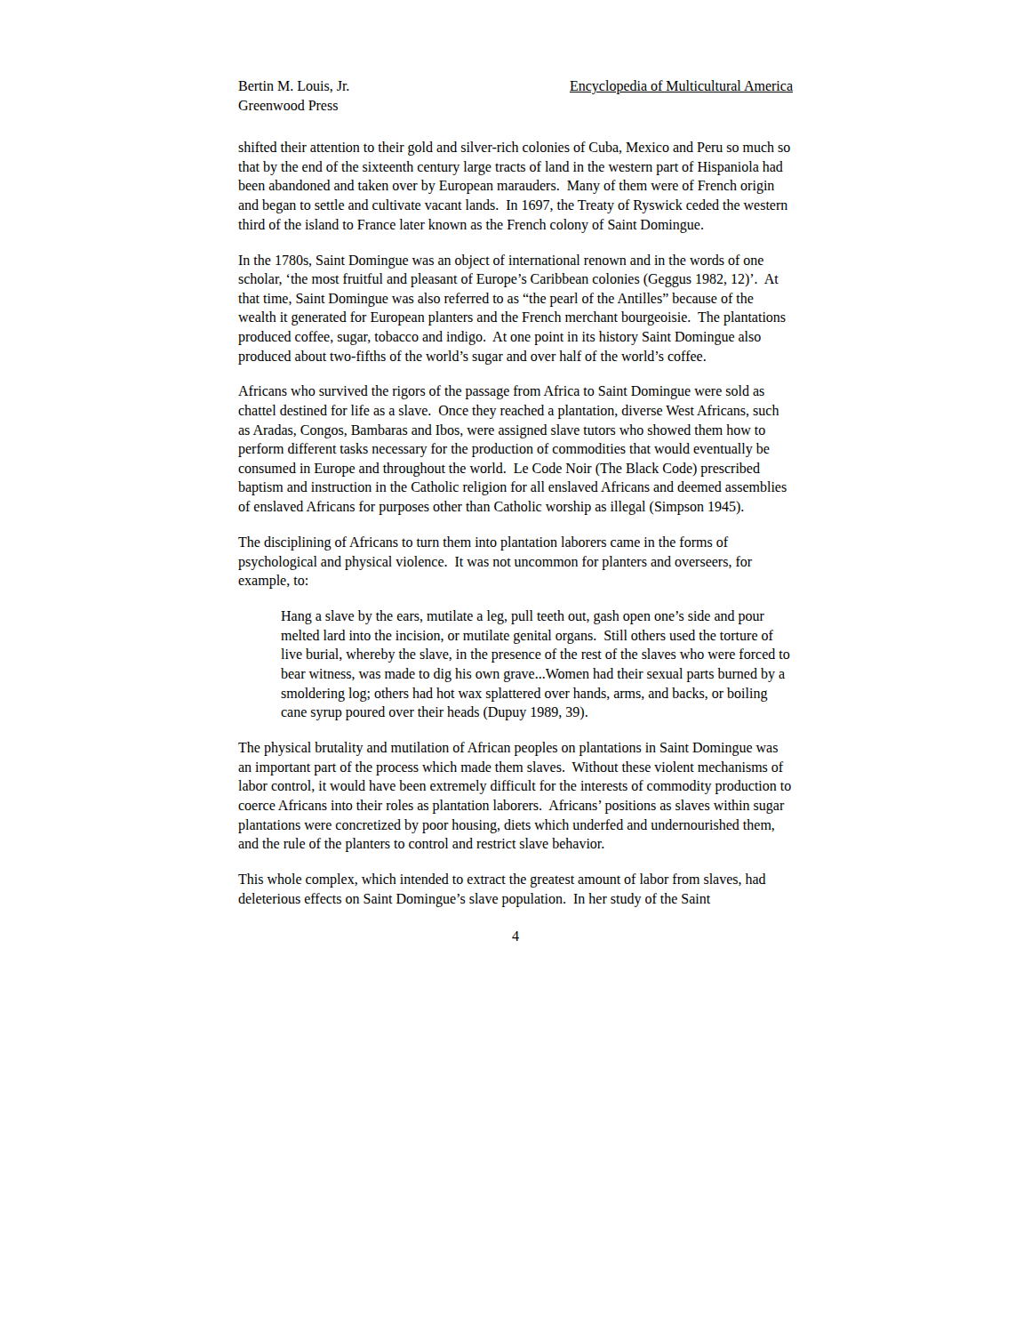Bertin M. Louis, Jr.
Greenwood Press
Encyclopedia of Multicultural America
shifted their attention to their gold and silver-rich colonies of Cuba, Mexico and Peru so much so that by the end of the sixteenth century large tracts of land in the western part of Hispaniola had been abandoned and taken over by European marauders. Many of them were of French origin and began to settle and cultivate vacant lands. In 1697, the Treaty of Ryswick ceded the western third of the island to France later known as the French colony of Saint Domingue.
In the 1780s, Saint Domingue was an object of international renown and in the words of one scholar, ‘the most fruitful and pleasant of Europe’s Caribbean colonies (Geggus 1982, 12)’. At that time, Saint Domingue was also referred to as “the pearl of the Antilles” because of the wealth it generated for European planters and the French merchant bourgeoisie. The plantations produced coffee, sugar, tobacco and indigo. At one point in its history Saint Domingue also produced about two-fifths of the world’s sugar and over half of the world’s coffee.
Africans who survived the rigors of the passage from Africa to Saint Domingue were sold as chattel destined for life as a slave. Once they reached a plantation, diverse West Africans, such as Aradas, Congos, Bambaras and Ibos, were assigned slave tutors who showed them how to perform different tasks necessary for the production of commodities that would eventually be consumed in Europe and throughout the world. Le Code Noir (The Black Code) prescribed baptism and instruction in the Catholic religion for all enslaved Africans and deemed assemblies of enslaved Africans for purposes other than Catholic worship as illegal (Simpson 1945).
The disciplining of Africans to turn them into plantation laborers came in the forms of psychological and physical violence. It was not uncommon for planters and overseers, for example, to:
Hang a slave by the ears, mutilate a leg, pull teeth out, gash open one’s side and pour melted lard into the incision, or mutilate genital organs. Still others used the torture of live burial, whereby the slave, in the presence of the rest of the slaves who were forced to bear witness, was made to dig his own grave...Women had their sexual parts burned by a smoldering log; others had hot wax splattered over hands, arms, and backs, or boiling cane syrup poured over their heads (Dupuy 1989, 39).
The physical brutality and mutilation of African peoples on plantations in Saint Domingue was an important part of the process which made them slaves. Without these violent mechanisms of labor control, it would have been extremely difficult for the interests of commodity production to coerce Africans into their roles as plantation laborers. Africans’ positions as slaves within sugar plantations were concretized by poor housing, diets which underfed and undernourished them, and the rule of the planters to control and restrict slave behavior.
This whole complex, which intended to extract the greatest amount of labor from slaves, had deleterious effects on Saint Domingue’s slave population. In her study of the Saint
4